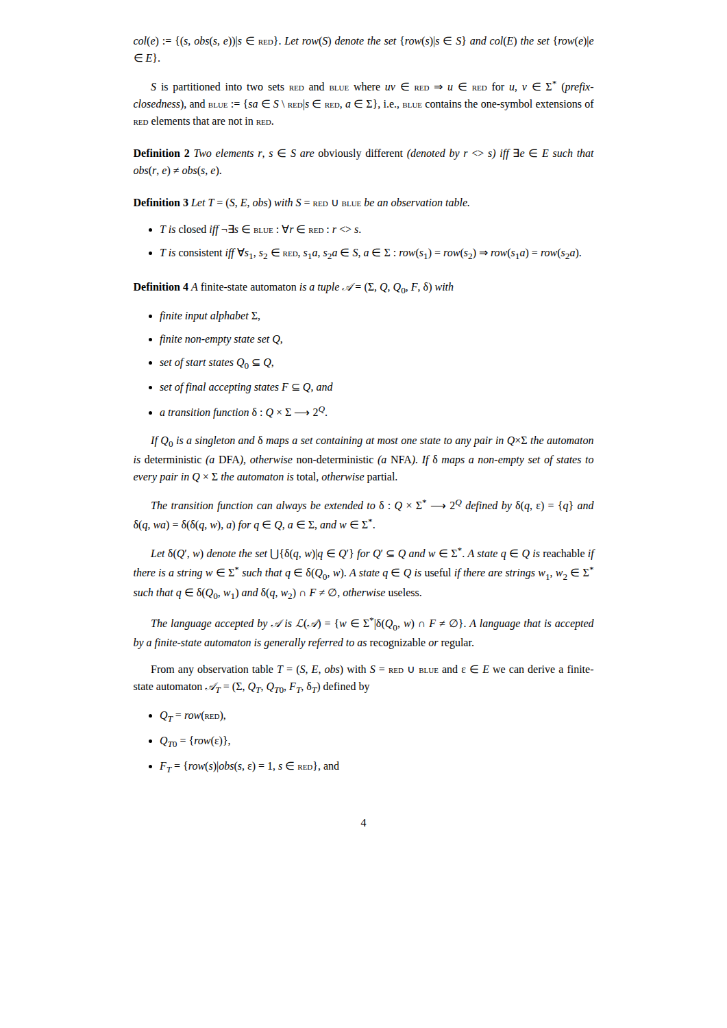col(e) := {(s, obs(s, e))|s ∈ red}. Let row(S) denote the set {row(s)|s ∈ S} and col(E) the set {row(e)|e ∈ E}.
S is partitioned into two sets red and blue where uv ∈ red ⇒ u ∈ red for u, v ∈ Σ* (prefix-closedness), and blue := {sa ∈ S \ red|s ∈ red, a ∈ Σ}, i.e., blue contains the one-symbol extensions of red elements that are not in red.
Definition 2 Two elements r, s ∈ S are obviously different (denoted by r <> s) iff ∃e ∈ E such that obs(r, e) ≠ obs(s, e).
Definition 3 Let T = (S, E, obs) with S = red ∪ blue be an observation table.
T is closed iff ¬∃s ∈ blue : ∀r ∈ red : r <> s.
T is consistent iff ∀s1, s2 ∈ red, s1a, s2a ∈ S, a ∈ Σ : row(s1) = row(s2) ⇒ row(s1a) = row(s2a).
Definition 4 A finite-state automaton is a tuple 𝒜 = (Σ, Q, Q0, F, δ) with
finite input alphabet Σ,
finite non-empty state set Q,
set of start states Q0 ⊆ Q,
set of final accepting states F ⊆ Q, and
a transition function δ : Q × Σ ⟶ 2Q.
If Q0 is a singleton and δ maps a set containing at most one state to any pair in Q×Σ the automaton is deterministic (a DFA), otherwise non-deterministic (a NFA). If δ maps a non-empty set of states to every pair in Q × Σ the automaton is total, otherwise partial.
The transition function can always be extended to δ : Q × Σ* ⟶ 2Q defined by δ(q, ε) = {q} and δ(q, wa) = δ(δ(q, w), a) for q ∈ Q, a ∈ Σ, and w ∈ Σ*.
Let δ(Q′, w) denote the set ⋃{δ(q, w)|q ∈ Q′} for Q′ ⊆ Q and w ∈ Σ*. A state q ∈ Q is reachable if there is a string w ∈ Σ* such that q ∈ δ(Q0, w). A state q ∈ Q is useful if there are strings w1, w2 ∈ Σ* such that q ∈ δ(Q0, w1) and δ(q, w2) ∩ F ≠ ∅, otherwise useless.
The language accepted by 𝒜 is ℒ(𝒜) = {w ∈ Σ*|δ(Q0, w) ∩ F ≠ ∅}. A language that is accepted by a finite-state automaton is generally referred to as recognizable or regular.
From any observation table T = (S, E, obs) with S = red ∪ blue and ε ∈ E we can derive a finite-state automaton 𝒜T = (Σ, QT, QT0, FT, δT) defined by
QT = row(red),
QT0 = {row(ε)},
FT = {row(s)|obs(s, ε) = 1, s ∈ red}, and
4